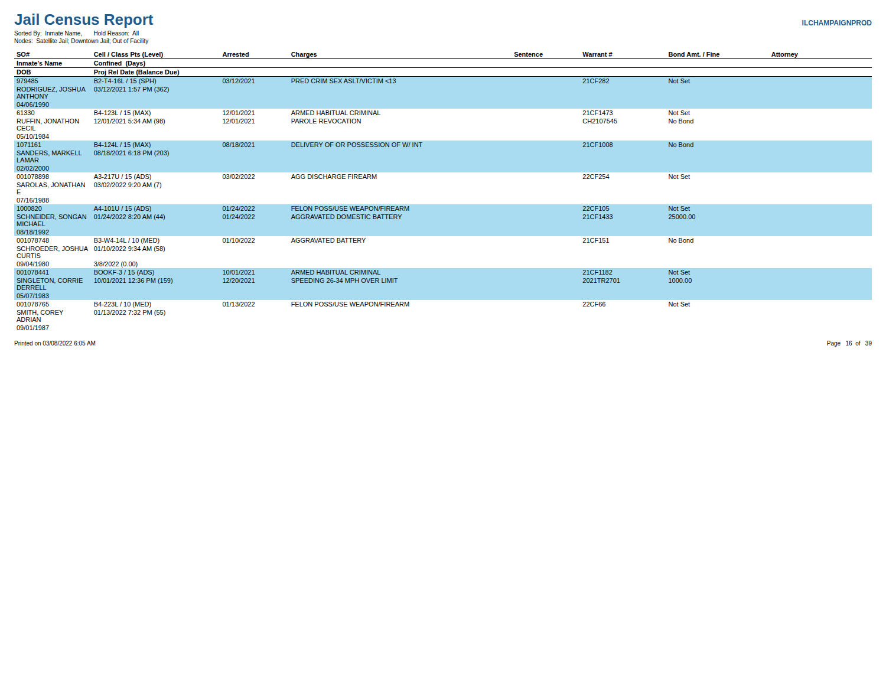ILCHAMPAIGNPROD
Jail Census Report
Sorted By: Inmate Name, Hold Reason: All
Nodes: Satellite Jail; Downtown Jail; Out of Facility
| SO# | Cell / Class Pts (Level) | Arrested | Charges | Sentence | Warrant # | Bond Amt. / Fine | Attorney |
| --- | --- | --- | --- | --- | --- | --- | --- |
| Inmate's Name | Confined (Days) | | | | | | |
| DOB | Proj Rel Date (Balance Due) | | | | | | |
| 979485 | B2-T4-16L / 15 (SPH) | 03/12/2021 | PRED CRIM SEX ASLT/VICTIM <13 | | 21CF282 | Not Set | |
| RODRIGUEZ, JOSHUA ANTHONY | 03/12/2021 1:57 PM (362) | | | | | | |
| 04/06/1990 | | | | | | | |
| 61330 | B4-123L / 15 (MAX) | 12/01/2021 | ARMED HABITUAL CRIMINAL | | 21CF1473 | Not Set | |
| RUFFIN, JONATHON CECIL | 12/01/2021 5:34 AM (98) | 12/01/2021 | PAROLE REVOCATION | | CH2107545 | No Bond | |
| 05/10/1984 | | | | | | | |
| 1071161 | B4-124L / 15 (MAX) | 08/18/2021 | DELIVERY OF OR POSSESSION OF W/ INT | | 21CF1008 | No Bond | |
| SANDERS, MARKELL LAMAR | 08/18/2021 6:18 PM (203) | | | | | | |
| 02/02/2000 | | | | | | | |
| 001078898 | A3-217U / 15 (ADS) | 03/02/2022 | AGG DISCHARGE FIREARM | | 22CF254 | Not Set | |
| SAROLAS, JONATHAN E | 03/02/2022 9:20 AM (7) | | | | | | |
| 07/16/1988 | | | | | | | |
| 1000820 | A4-101U / 15 (ADS) | 01/24/2022 | FELON POSS/USE WEAPON/FIREARM | | 22CF105 | Not Set | |
| SCHNEIDER, SONGAN MICHAEL | 01/24/2022 8:20 AM (44) | 01/24/2022 | AGGRAVATED DOMESTIC BATTERY | | 21CF1433 | 25000.00 | |
| 08/18/1992 | | | | | | | |
| 001078748 | B3-W4-14L / 10 (MED) | 01/10/2022 | AGGRAVATED BATTERY | | 21CF151 | No Bond | |
| SCHROEDER, JOSHUA CURTIS | 01/10/2022 9:34 AM (58) | | | | | | |
| 09/04/1980 | 3/8/2022 (0.00) | | | | | | |
| 001078441 | BOOKF-3 / 15 (ADS) | 10/01/2021 | ARMED HABITUAL CRIMINAL | | 21CF1182 | Not Set | |
| SINGLETON, CORRIE DERRELL | 10/01/2021 12:36 PM (159) | 12/20/2021 | SPEEDING 26-34 MPH OVER LIMIT | | 2021TR2701 | 1000.00 | |
| 05/07/1983 | | | | | | | |
| 001078765 | B4-223L / 10 (MED) | 01/13/2022 | FELON POSS/USE WEAPON/FIREARM | | 22CF66 | Not Set | |
| SMITH, COREY ADRIAN | 01/13/2022 7:32 PM (55) | | | | | | |
| 09/01/1987 | | | | | | | |
Printed on 03/08/2022 6:05 AM Page 16 of 39